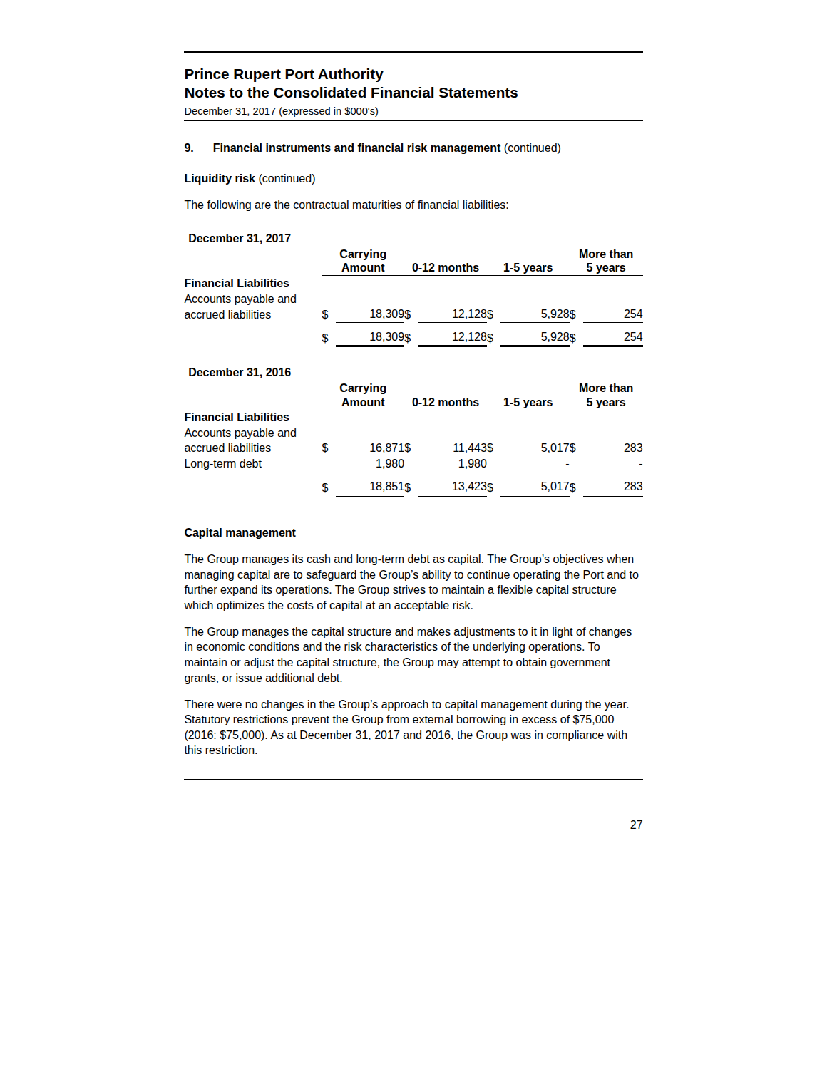Prince Rupert Port Authority
Notes to the Consolidated Financial Statements
December 31, 2017 (expressed in $000's)
9. Financial instruments and financial risk management (continued)
Liquidity risk (continued)
The following are the contractual maturities of financial liabilities:
December 31, 2017
| | Carrying Amount | 0-12 months | 1-5 years | More than 5 years |
| --- | --- | --- | --- | --- |
| Financial Liabilities | |
| Accounts payable and | |
| accrued liabilities | $ | 18,309 | $ | 12,128 | $ | 5,928 | $ | 254 |
| | $ | 18,309 | $ | 12,128 | $ | 5,928 | $ | 254 |
December 31, 2016
| | Carrying Amount | 0-12 months | 1-5 years | More than 5 years |
| --- | --- | --- | --- | --- |
| Financial Liabilities | |
| Accounts payable and | |
| accrued liabilities | $ | 16,871 | $ | 11,443 | $ | 5,017 | $ | 283 |
| Long-term debt | | 1,980 | | 1,980 | | - | | - |
| | $ | 18,851 | $ | 13,423 | $ | 5,017 | $ | 283 |
Capital management
The Group manages its cash and long-term debt as capital. The Group’s objectives when managing capital are to safeguard the Group’s ability to continue operating the Port and to further expand its operations. The Group strives to maintain a flexible capital structure which optimizes the costs of capital at an acceptable risk.
The Group manages the capital structure and makes adjustments to it in light of changes in economic conditions and the risk characteristics of the underlying operations. To maintain or adjust the capital structure, the Group may attempt to obtain government grants, or issue additional debt.
There were no changes in the Group’s approach to capital management during the year. Statutory restrictions prevent the Group from external borrowing in excess of $75,000 (2016: $75,000). As at December 31, 2017 and 2016, the Group was in compliance with this restriction.
27